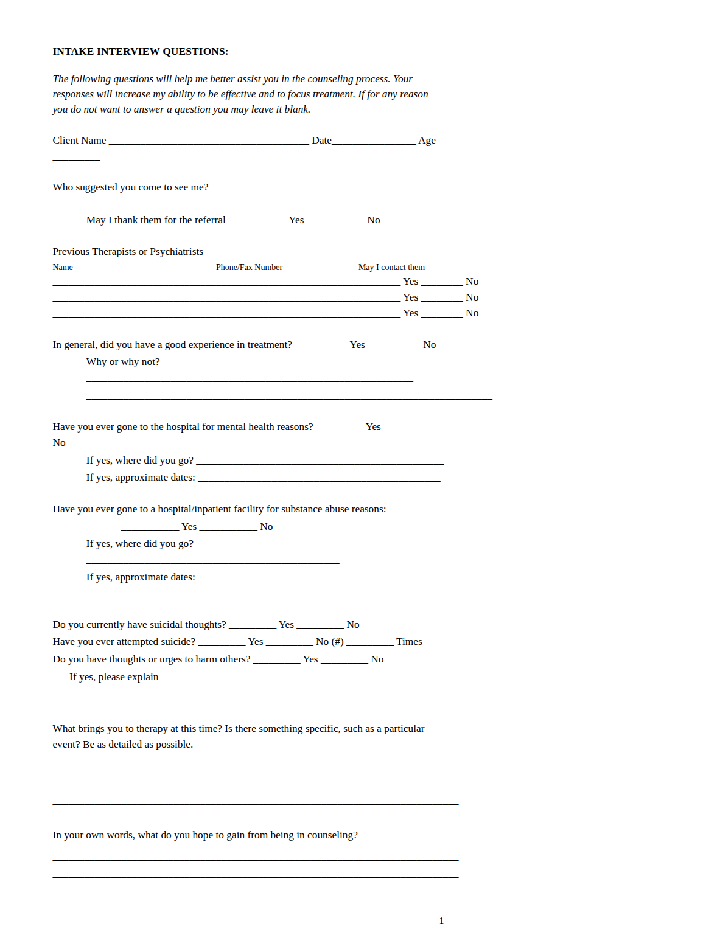INTAKE INTERVIEW QUESTIONS:
The following questions will help me better assist you in the counseling process. Your responses will increase my ability to be effective and to focus treatment. If for any reason you do not want to answer a question you may leave it blank.
Client Name ______________________________________ Date________________ Age _________
Who suggested you come to see me? ______________________________________________
May I thank them for the referral ___________ Yes ___________ No
Previous Therapists or Psychiatrists
| Name | Phone/Fax Number | May I contact them |
| _______________________________ | ___________________________ | ________ Yes ________ No |
| _______________________________ | ___________________________ | ________ Yes ________ No |
| _______________________________ | ___________________________ | ________ Yes ________ No |
In general, did you have a good experience in treatment? __________ Yes __________ No
Why or why not? ______________________________________________________________
_____________________________________________________________________________
Have you ever gone to the hospital for mental health reasons? _________ Yes _________ No
If yes, where did you go? _______________________________________________
If yes, approximate dates: ______________________________________________
Have you ever gone to a hospital/inpatient facility for substance abuse reasons:
___________ Yes ___________ No
If yes, where did you go? ________________________________________________
If yes, approximate dates: _______________________________________________
Do you currently have suicidal thoughts? _________ Yes _________ No
Have you ever attempted suicide? _________ Yes _________ No (#) _________ Times
Do you have thoughts or urges to harm others? _________ Yes _________ No
If yes, please explain ____________________________________________________
_____________________________________________________________________________
What brings you to therapy at this time? Is there something specific, such as a particular event? Be as detailed as possible.
_____________________________________________________________________________
_____________________________________________________________________________
_____________________________________________________________________________
In your own words, what do you hope to gain from being in counseling?
_____________________________________________________________________________
_____________________________________________________________________________
_____________________________________________________________________________
1